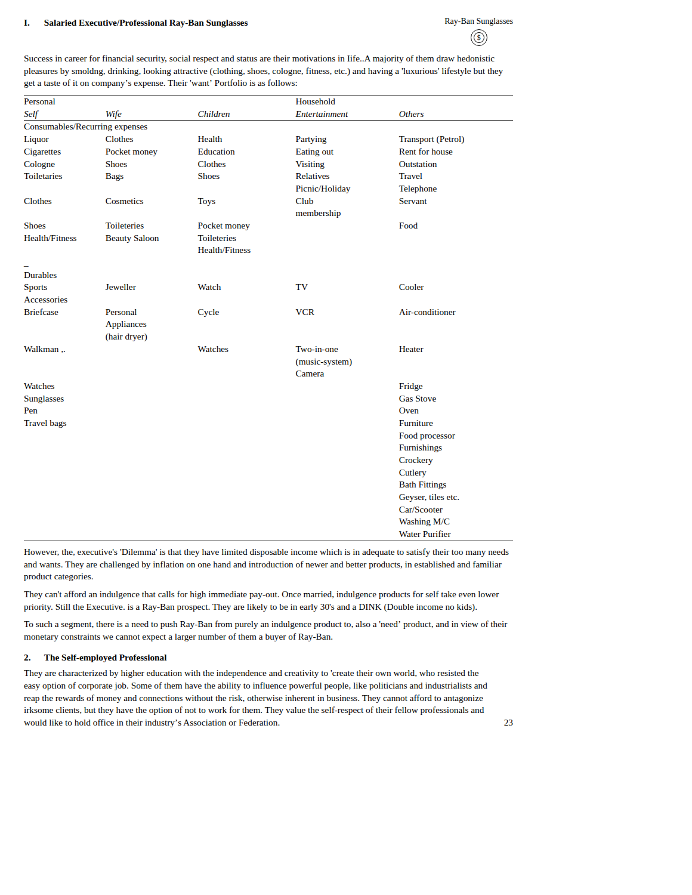Ray-Ban Sunglasses
I. Salaried Executive/Professional Ray-Ban Sunglasses
Success in career for financial security, social respect and status are their motivations in Iife..A majority of them draw hedonistic pleasures by smoldng, drinking, looking attractive (clothing, shoes, cologne, fitness, etc.) and having a 'luxurious' lifestyle but they get a taste of it on companyʼs expense. Their 'wantʼ Portfolio is as follows:
| Personal | Household |
| --- | --- |
| Self | Wife | Children | Entertainment | Others |
| Consumables/Recurring expenses |
| Liquor | Clothes | Health | Partying | Transport (Petrol) |
| Cigarettes | Pocket money | Education | Eating out | Rent for house |
| Cologne | Shoes | Clothes | Visiting | Outstation |
| Toiletaries | Bags | Shoes | Relatives | Travel |
| | | | Picnic/Holiday | Telephone |
| Clothes | Cosmetics | Toys | Club | Servant |
| | | | membership | |
| Shoes | Toileteries | Pocket money | | Food |
| Health/Fitness | Beauty Saloon | Toileteries | | |
| | | Health/Fitness | | |
| _ | | | | |
| Durables |
| Sports | Jeweller | Watch | TV | Cooler |
| Accessories | | | | |
| Briefcase | Personal | Cycle | VCR | Air-conditioner |
| | Appliances | | | |
| | (hair dryer) | | | |
| Walkman ,. | | Watches | Two-in-one | Heater |
| | | | (music-system) | |
| | | | Camera | |
| Watches | | | | Fridge |
| Sunglasses | | | | Gas Stove |
| Pen | | | | Oven |
| Travel bags | | | | Furniture |
| | | | | Food processor |
| | | | | Furnishings |
| | | | | Crockery |
| | | | | Cutlery |
| | | | | Bath Fittings |
| | | | | Geyser, tiles etc. |
| | | | | Car/Scooter |
| | | | | Washing M/C |
| | | | | Water Purifier |
However, the, executive's 'Dilemma' is that they have limited disposable income which is in adequate to satisfy their too many needs and wants. They are challenged by inflation on one hand and introduction of newer and better products, in established and familiar product categories.
They can't afford an indulgence that calls for high immediate pay-out. Once married, indulgence products for self take even lower priority. Still the Executive. is a Ray-Ban prospect. They are likely to be in early 30's and a DINK (Double income no kids).
To such a segment, there is a need to push Ray-Ban from purely an indulgence product to, also a 'needʼ product, and in view of their monetary constraints we cannot expect a larger number of them a buyer of Ray-Ban.
2. The Self-employed Professional
They are characterized by higher education with the independence and creativity to 'create their own world, who resisted the easy option of corporate job. Some of them have the ability to influence powerful people, like politicians and industrialists and reap the rewards of money and connections without the risk, otherwise inherent in business. They cannot afford to antagonize irksome clients, but they have the option of not to work for them. They value the self-respect of their fellow professionals and would like to hold office in their industryʼs Association or Federation.
23